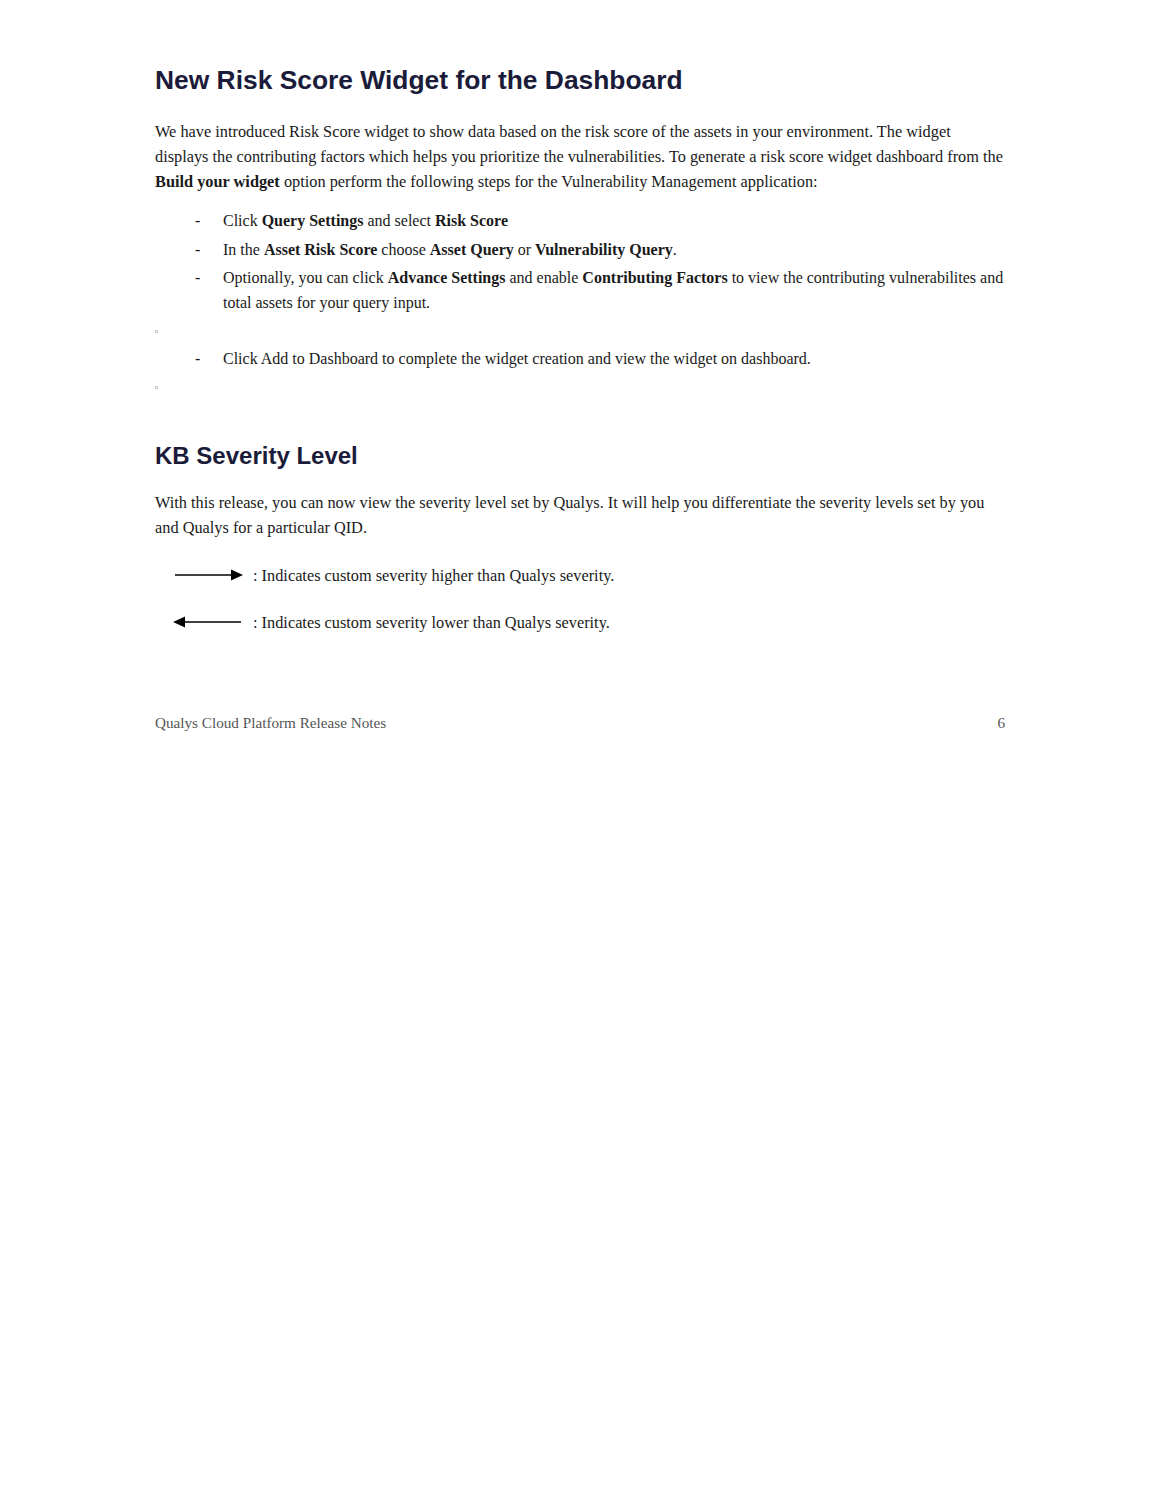New Risk Score Widget for the Dashboard
We have introduced Risk Score widget to show data based on the risk score of the assets in your environment. The widget displays the contributing factors which helps you prioritize the vulnerabilities. To generate a risk score widget dashboard from the Build your widget option perform the following steps for the Vulnerability Management application:
Click Query Settings and select Risk Score
In the Asset Risk Score choose Asset Query or Vulnerability Query.
Optionally, you can click Advance Settings and enable Contributing Factors to view the contributing vulnerabilites and total assets for your query input.
Click Add to Dashboard to complete the widget creation and view the widget on dashboard.
KB Severity Level
With this release, you can now view the severity level set by Qualys. It will help you differentiate the severity levels set by you and Qualys for a particular QID.
: Indicates custom severity higher than Qualys severity.
: Indicates custom severity lower than Qualys severity.
Qualys Cloud Platform Release Notes 6